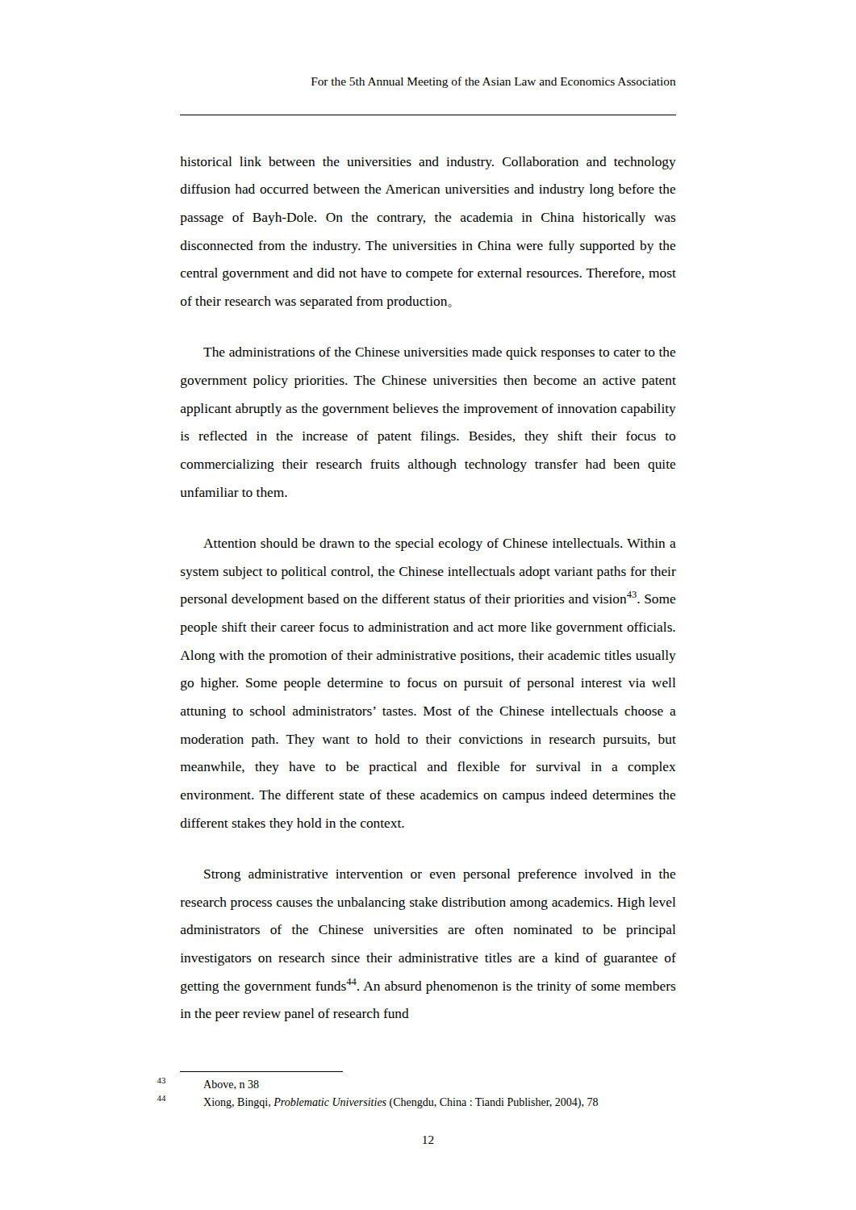For the 5th Annual Meeting of the Asian Law and Economics Association
historical link between the universities and industry. Collaboration and technology diffusion had occurred between the American universities and industry long before the passage of Bayh-Dole. On the contrary, the academia in China historically was disconnected from the industry. The universities in China were fully supported by the central government and did not have to compete for external resources. Therefore, most of their research was separated from production。
The administrations of the Chinese universities made quick responses to cater to the government policy priorities. The Chinese universities then become an active patent applicant abruptly as the government believes the improvement of innovation capability is reflected in the increase of patent filings. Besides, they shift their focus to commercializing their research fruits although technology transfer had been quite unfamiliar to them.
Attention should be drawn to the special ecology of Chinese intellectuals. Within a system subject to political control, the Chinese intellectuals adopt variant paths for their personal development based on the different status of their priorities and vision43. Some people shift their career focus to administration and act more like government officials. Along with the promotion of their administrative positions, their academic titles usually go higher. Some people determine to focus on pursuit of personal interest via well attuning to school administrators’ tastes. Most of the Chinese intellectuals choose a moderation path. They want to hold to their convictions in research pursuits, but meanwhile, they have to be practical and flexible for survival in a complex environment. The different state of these academics on campus indeed determines the different stakes they hold in the context.
Strong administrative intervention or even personal preference involved in the research process causes the unbalancing stake distribution among academics. High level administrators of the Chinese universities are often nominated to be principal investigators on research since their administrative titles are a kind of guarantee of getting the government funds44. An absurd phenomenon is the trinity of some members in the peer review panel of research fund
43 Above, n 38
44 Xiong, Bingqi, Problematic Universities (Chengdu, China : Tiandi Publisher, 2004), 78
12